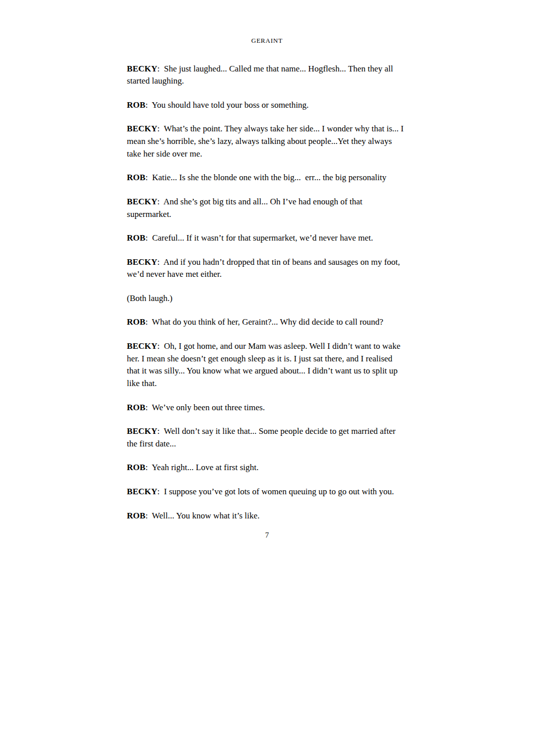GERAINT
BECKY: She just laughed... Called me that name... Hogflesh... Then they all started laughing.
ROB: You should have told your boss or something.
BECKY: What’s the point. They always take her side... I wonder why that is... I mean she’s horrible, she’s lazy, always talking about people...Yet they always take her side over me.
ROB: Katie... Is she the blonde one with the big... err... the big personality
BECKY: And she’s got big tits and all... Oh I’ve had enough of that supermarket.
ROB: Careful... If it wasn’t for that supermarket, we’d never have met.
BECKY: And if you hadn’t dropped that tin of beans and sausages on my foot, we’d never have met either.
(Both laugh.)
ROB: What do you think of her, Geraint?... Why did decide to call round?
BECKY: Oh, I got home, and our Mam was asleep. Well I didn’t want to wake her. I mean she doesn’t get enough sleep as it is. I just sat there, and I realised that it was silly... You know what we argued about... I didn’t want us to split up like that.
ROB: We’ve only been out three times.
BECKY: Well don’t say it like that... Some people decide to get married after the first date...
ROB: Yeah right... Love at first sight.
BECKY: I suppose you’ve got lots of women queuing up to go out with you.
ROB: Well... You know what it’s like.
7